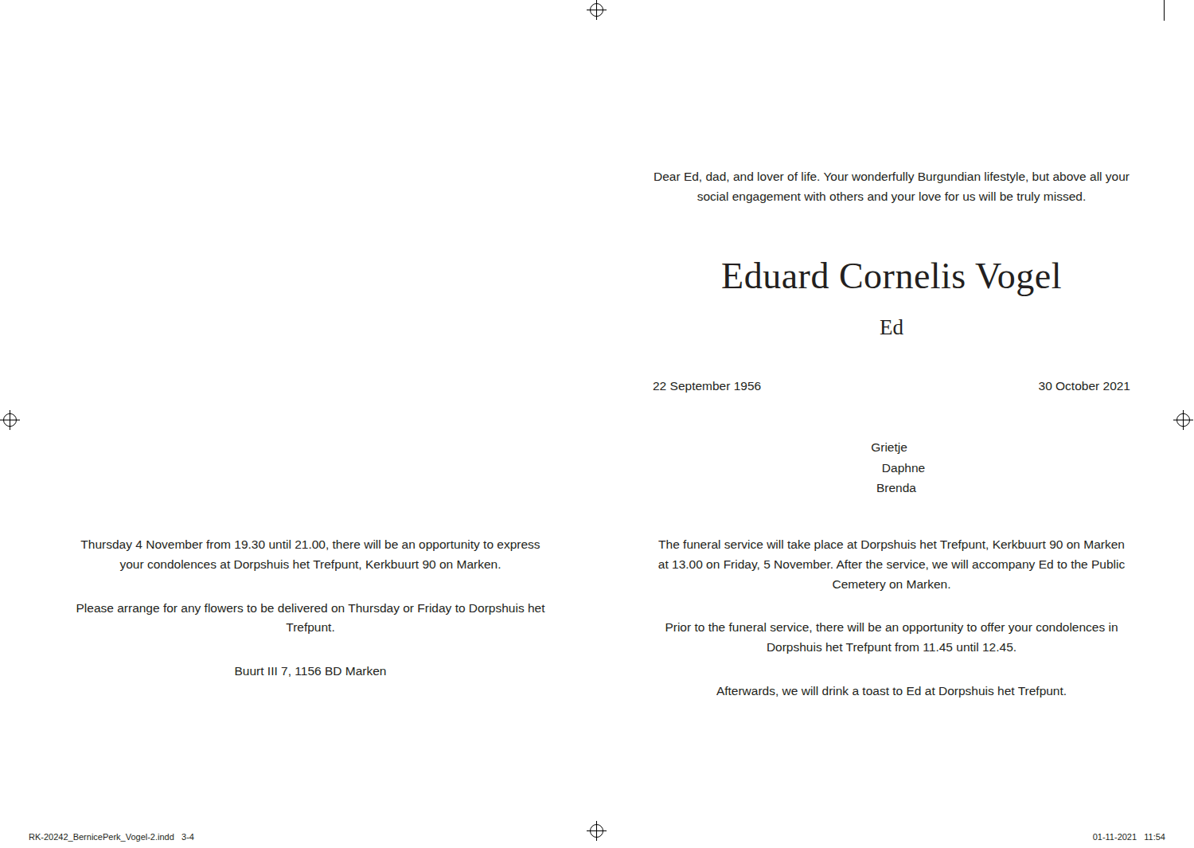Dear Ed, dad, and lover of life. Your wonderfully Burgundian lifestyle, but above all your social engagement with others and your love for us will be truly missed.
Eduard Cornelis Vogel
Ed
22 September 1956 30 October 2021
Grietje Daphne Brenda
Thursday 4 November from 19.30 until 21.00, there will be an opportunity to express your condolences at Dorpshuis het Trefpunt, Kerkbuurt 90 on Marken.
Please arrange for any flowers to be delivered on Thursday or Friday to Dorpshuis het Trefpunt.
Buurt III 7, 1156 BD Marken
The funeral service will take place at Dorpshuis het Trefpunt, Kerkbuurt 90 on Marken at 13.00 on Friday, 5 November. After the service, we will accompany Ed to the Public Cemetery on Marken.
Prior to the funeral service, there will be an opportunity to offer your condolences in Dorpshuis het Trefpunt from 11.45 until 12.45.
Afterwards, we will drink a toast to Ed at Dorpshuis het Trefpunt.
RK-20242_BernicePerk_Vogel-2.indd 3-4 01-11-2021 11:54